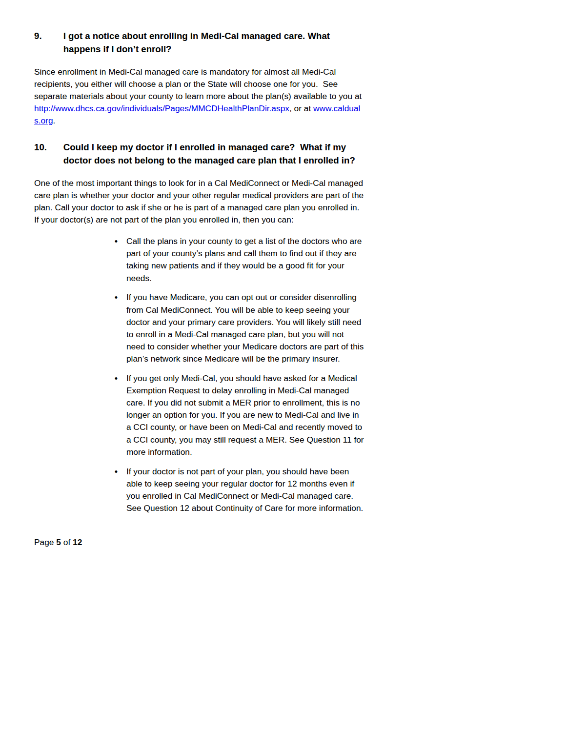9. I got a notice about enrolling in Medi-Cal managed care. What happens if I don’t enroll?
Since enrollment in Medi-Cal managed care is mandatory for almost all Medi-Cal recipients, you either will choose a plan or the State will choose one for you. See separate materials about your county to learn more about the plan(s) available to you at http://www.dhcs.ca.gov/individuals/Pages/MMCDHealthPlanDir.aspx, or at www.calduals.org.
10. Could I keep my doctor if I enrolled in managed care? What if my doctor does not belong to the managed care plan that I enrolled in?
One of the most important things to look for in a Cal MediConnect or Medi-Cal managed care plan is whether your doctor and your other regular medical providers are part of the plan. Call your doctor to ask if she or he is part of a managed care plan you enrolled in. If your doctor(s) are not part of the plan you enrolled in, then you can:
Call the plans in your county to get a list of the doctors who are part of your county’s plans and call them to find out if they are taking new patients and if they would be a good fit for your needs.
If you have Medicare, you can opt out or consider disenrolling from Cal MediConnect. You will be able to keep seeing your doctor and your primary care providers. You will likely still need to enroll in a Medi-Cal managed care plan, but you will not need to consider whether your Medicare doctors are part of this plan’s network since Medicare will be the primary insurer.
If you get only Medi-Cal, you should have asked for a Medical Exemption Request to delay enrolling in Medi-Cal managed care. If you did not submit a MER prior to enrollment, this is no longer an option for you. If you are new to Medi-Cal and live in a CCI county, or have been on Medi-Cal and recently moved to a CCI county, you may still request a MER. See Question 11 for more information.
If your doctor is not part of your plan, you should have been able to keep seeing your regular doctor for 12 months even if you enrolled in Cal MediConnect or Medi-Cal managed care. See Question 12 about Continuity of Care for more information.
Page 5 of 12